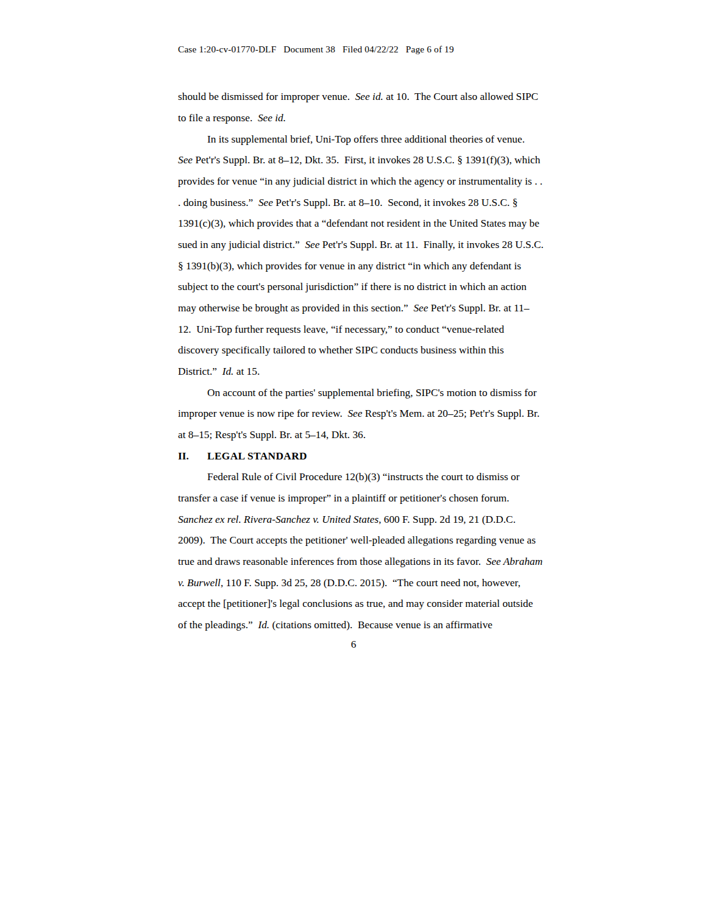Case 1:20-cv-01770-DLF Document 38 Filed 04/22/22 Page 6 of 19
should be dismissed for improper venue. See id. at 10. The Court also allowed SIPC to file a response. See id.
In its supplemental brief, Uni-Top offers three additional theories of venue. See Pet'r's Suppl. Br. at 8–12, Dkt. 35. First, it invokes 28 U.S.C. § 1391(f)(3), which provides for venue “in any judicial district in which the agency or instrumentality is . . . doing business.” See Pet'r's Suppl. Br. at 8–10. Second, it invokes 28 U.S.C. § 1391(c)(3), which provides that a “defendant not resident in the United States may be sued in any judicial district.” See Pet'r's Suppl. Br. at 11. Finally, it invokes 28 U.S.C. § 1391(b)(3), which provides for venue in any district “in which any defendant is subject to the court's personal jurisdiction” if there is no district in which an action may otherwise be brought as provided in this section.” See Pet'r's Suppl. Br. at 11–12. Uni-Top further requests leave, “if necessary,” to conduct “venue-related discovery specifically tailored to whether SIPC conducts business within this District.” Id. at 15.
On account of the parties' supplemental briefing, SIPC's motion to dismiss for improper venue is now ripe for review. See Resp't's Mem. at 20–25; Pet'r's Suppl. Br. at 8–15; Resp't's Suppl. Br. at 5–14, Dkt. 36.
II. LEGAL STANDARD
Federal Rule of Civil Procedure 12(b)(3) “instructs the court to dismiss or transfer a case if venue is improper” in a plaintiff or petitioner's chosen forum. Sanchez ex rel. Rivera-Sanchez v. United States, 600 F. Supp. 2d 19, 21 (D.D.C. 2009). The Court accepts the petitioner' well-pleaded allegations regarding venue as true and draws reasonable inferences from those allegations in its favor. See Abraham v. Burwell, 110 F. Supp. 3d 25, 28 (D.D.C. 2015). “The court need not, however, accept the [petitioner]'s legal conclusions as true, and may consider material outside of the pleadings.” Id. (citations omitted). Because venue is an affirmative
6